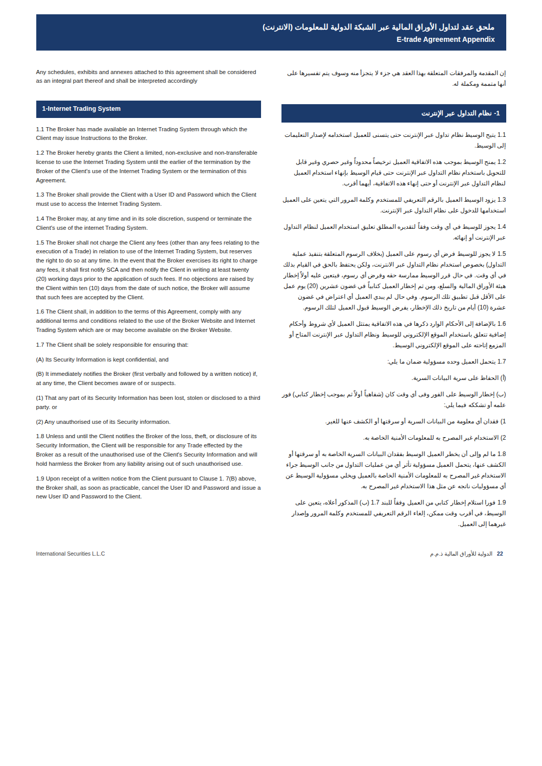ملحق عقد لتداول الأوراق المالية عبر الشبكة الدولية للمعلومات (الانترنت)
E-trade Agreement Appendix
Any schedules, exhibits and annexes attached to this agreement shall be considered as an integral part thereof and shall be interpreted accordingly
1-Internet Trading System
1.1 The Broker has made available an Internet Trading System through which the Client may issue Instructions to the Broker.
1.2 The Broker hereby grants the Client a limited, non-exclusive and non-transferable license to use the Internet Trading System until the earlier of the termination by the Broker of the Client's use of the Internet Trading System or the termination of this Agreement.
1.3 The Broker shall provide the Client with a User ID and Password which the Client must use to access the Internet Trading System.
1.4 The Broker may, at any time and in its sole discretion, suspend or terminate the Client's use of the internet Trading System.
1.5 The Broker shall not charge the Client any fees (other than any fees relating to the execution of a Trade) in relation to use of the Internet Trading System, but reserves the right to do so at any time. In the event that the Broker exercises its right to charge any fees, it shall first notify SCA and then notify the Client in writing at least twenty (20) working days prior to the application of such fees. If no objections are raised by the Client within ten (10) days from the date of such notice, the Broker will assume that such fees are accepted by the Client.
1.6 The Client shall, in addition to the terms of this Agreement, comply with any additional terms and conditions related to the use of the Broker Website and Internet Trading System which are or may become available on the Broker Website.
1.7 The Client shall be solely responsible for ensuring that:
(A) Its Security Information is kept confidential, and
(B) It immediately notifies the Broker (first verbally and followed by a written notice) if, at any time, the Client becomes aware of or suspects.
(1) That any part of its Security Information has been lost, stolen or disclosed to a third party. or
(2) Any unauthorised use of its Security information.
1.8 Unless and until the Client notifies the Broker of the loss, theft, or disclosure of its Security Information, the Client will be responsible for any Trade effected by the Broker as a result of the unauthorised use of the Client's Security Information and will hold harmless the Broker from any liability arising out of such unauthorised use.
1.9 Upon receipt of a written notice from the Client pursuant to Clause 1. 7(B) above, the Broker shall, as soon as practicable, cancel the User ID and Password and issue a new User ID and Password to the Client.
إن المقدمة والمرفقات المتعلقة بهذا العقد هي جزء لا يتجزأ منه وسوف يتم تفسيرها على أنها متممة ومكملة له.
1- نظام التداول عبر الإنترنت
1.1 يتيح الوسيط نظام تداول عبر الإنترنت حتى يتسنى للعميل استخدامه لإصدار التعليمات إلى الوسيط.
1.2 يمنح الوسيط بموجب هذه الاتفاقية العميل ترخيصاً محدوداً وغير حصري وغير قابل للتحويل باستخدام نظام التداول عبر الإنترنت حتى قيام الوسيط بإنهاء استخدام العميل لنظام التداول عبر الإنترنت أو حتى إنهاء هذه الاتفاقية، أيهما أقرب.
1.3 يزود الوسيط العميل بالرقم التعريفي للمستخدم وكلمة المرور التي يتعين على العميل استخدامها للدخول على نظام التداول عبر الإنترنت.
1.4 يجوز للوسيط في أي وقت وفقاً لتقديره المطلق تعليق استخدام العميل لنظام التداول عبر الإنترنت أو إنهائه.
1.5 لا يجوز للوسيط فرض أي رسوم على العميل (بخلاف الرسوم المتعلقة بتنفيذ عملية التداول) بخصوص استخدام نظام التداول عبر الانترنت، ولكن يحتفظ بالحق في القيام بذلك في أي وقت. في حال قرر الوسيط ممارسة حقه وفرض أي رسوم، فيتعين عليه أولاً إخطار هيئة الأوراق المالية والسلع، ومن ثم إخطار العميل كتابياً في غضون عشرين (20) يوم عمل على الأقل قبل تطبيق تلك الرسوم. وفي حال لم يبدي العميل أي اعتراض في غضون عشرة (10) أيام من تاريخ ذلك الإخطار، يفرض الوسيط قبول العميل لتلك الرسوم.
1.6 بالإضافة إلى الأحكام الوارد ذكرها في هذه الاتفاقية يمتثل العميل لأي شروط وأحكام إضافية تتعلق باستخدام الموقع الإلكتروني للوسيط ونظام التداول عبر الإنترنت المتاح أو المزمع إتاحته على الموقع الإلكتروني الوسيط.
1.7 يتحمل العميل وحده مسؤولية ضمان ما يلي:
(أ) الحفاظ على سرية البيانات السرية.
(ب) إخطار الوسيط على الفور وفى أي وقت كان (شفاهياً أولاً ثم بموجب إخطار كتابي) فور علمه أو تشككه فيما يلي:
1) فقدان أي معلومة من البيانات السرية أو سرقتها أو الكشف عنها للغير.
2) الاستخدام غير المصرح به للمعلومات الأمنية الخاصة به.
1.8 ما لم وإلى أن يخطر العميل الوسيط بفقدان البيانات السرية الخاصة به أو سرقتها أو الكشف عنها، يتحمل العميل مسؤولية تأثر أي من عمليات التداول من جانب الوسيط جراء الاستخدام غير المصرح به للمعلومات الأمنية الخاصة بالعميل ويخلي مسؤولية الوسيط عن أي مسؤوليات ناتجه عن مثل هذا الاستخدام غير المصرح به.
1.9 فورا استلام إخطار كتابي من العميل وفقاً للبند 1.7 (ب) المذكور أعلاه، يتعين على الوسيط، في أقرب وقت ممكن، إلغاء الرقم التعريفي للمستخدم وكلمة المرور وإصدار غيرهما إلى العميل.
International Securities L.L.C
22 الدولية للأوراق المالية ذ.م.م